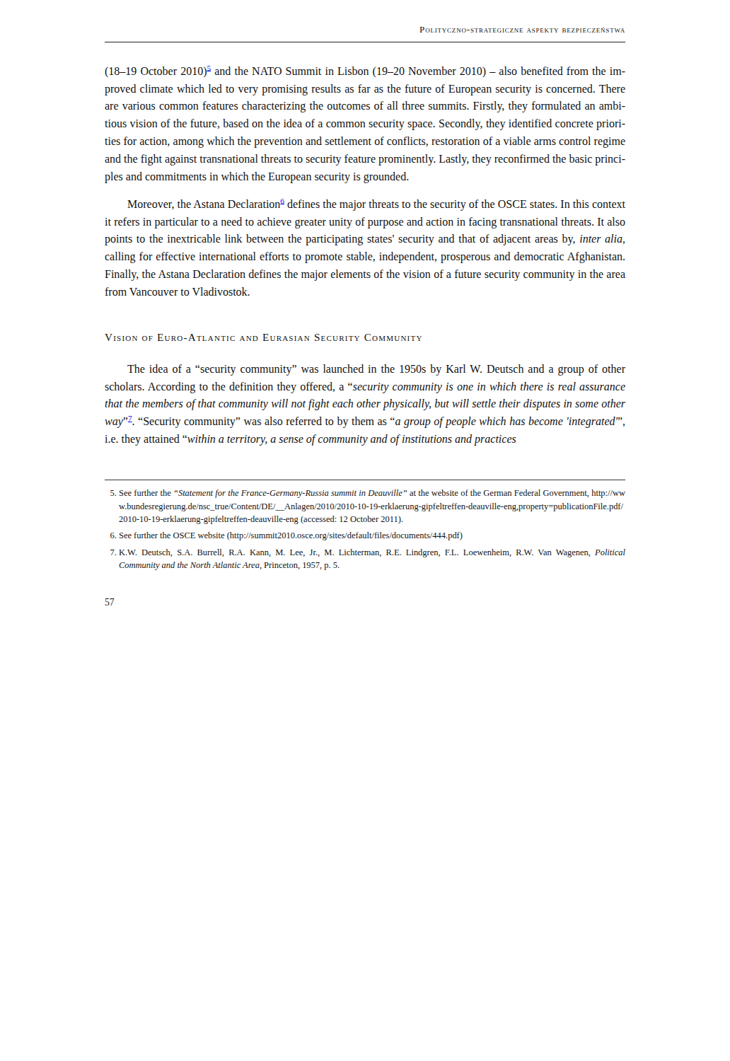Polityczno-strategiczne aspekty bezpieczeństwa
(18–19 October 2010)5 and the NATO Summit in Lisbon (19–20 November 2010) – also benefited from the improved climate which led to very promising results as far as the future of European security is concerned. There are various common features characterizing the outcomes of all three summits. Firstly, they formulated an ambitious vision of the future, based on the idea of a common security space. Secondly, they identified concrete priorities for action, among which the prevention and settlement of conflicts, restoration of a viable arms control regime and the fight against transnational threats to security feature prominently. Lastly, they reconfirmed the basic principles and commitments in which the European security is grounded.
Moreover, the Astana Declaration6 defines the major threats to the security of the OSCE states. In this context it refers in particular to a need to achieve greater unity of purpose and action in facing transnational threats. It also points to the inextricable link between the participating states' security and that of adjacent areas by, inter alia, calling for effective international efforts to promote stable, independent, prosperous and democratic Afghanistan. Finally, the Astana Declaration defines the major elements of the vision of a future security community in the area from Vancouver to Vladivostok.
Vision of Euro-Atlantic and Eurasian Security Community
The idea of a “security community” was launched in the 1950s by Karl W. Deutsch and a group of other scholars. According to the definition they offered, a “security community is one in which there is real assurance that the members of that community will not fight each other physically, but will settle their disputes in some other way”7. “Security community” was also referred to by them as “a group of people which has become 'integrated'”, i.e. they attained “within a territory, a sense of community and of institutions and practices
See further the “Statement for the France-Germany-Russia summit in Deauville” at the website of the German Federal Government, http://www.bundesregierung.de/nsc_true/Content/DE/__Anlagen/2010/2010-10-19-erklaerung-gipfeltreffen-deauville-eng,property=publicationFile.pdf/2010-10-19-erklaerung-gipfeltreffen-deauville-eng (accessed: 12 October 2011).
See further the OSCE website (http://summit2010.osce.org/sites/default/files/documents/444.pdf)
K.W. Deutsch, S.A. Burrell, R.A. Kann, M. Lee, Jr., M. Lichterman, R.E. Lindgren, F.L. Loewenheim, R.W. Van Wagenen, Political Community and the North Atlantic Area, Princeton, 1957, p. 5.
57